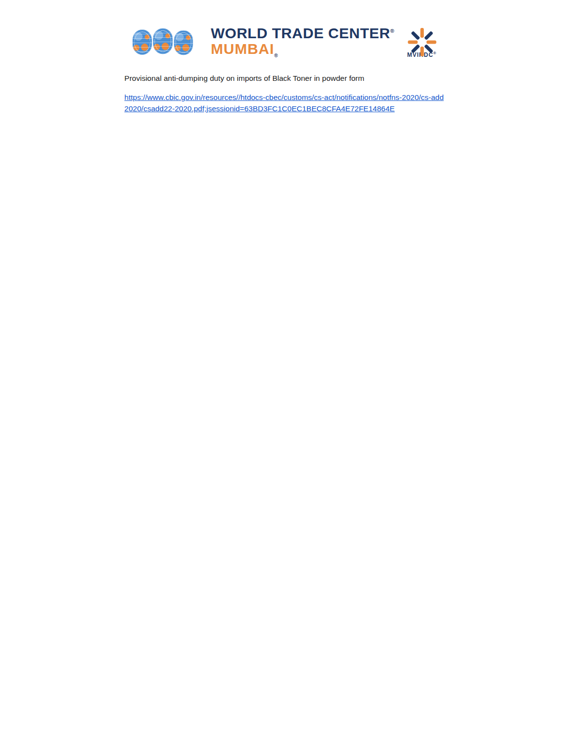WORLD TRADE CENTER®
MUMBAI®
MVIRDC®
Provisional anti-dumping duty on imports of Black Toner in powder form
https://www.cbic.gov.in/resources//htdocs-cbec/customs/cs-act/notifications/notfns-2020/cs-add2020/csadd22-2020.pdf;jsessionid=63BD3FC1C0EC1BEC8CFA4E72FE14864E